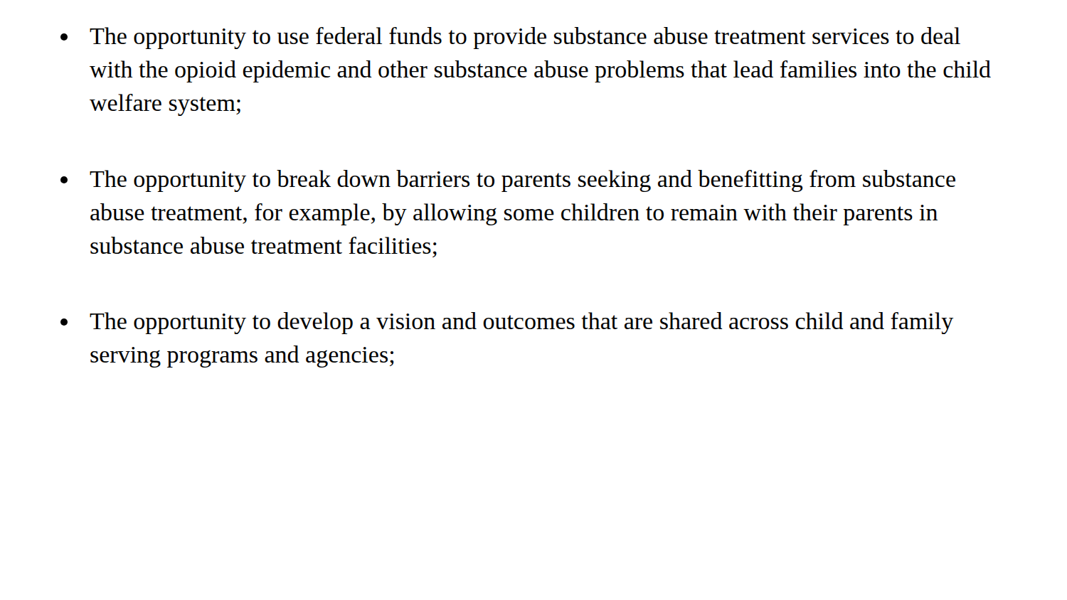The opportunity to use federal funds to provide substance abuse treatment services to deal with the opioid epidemic and other substance abuse problems that lead families into the child welfare system;
The opportunity to break down barriers to parents seeking and benefitting from substance abuse treatment, for example, by allowing some children to remain with their parents in substance abuse treatment facilities;
The opportunity to develop a vision and outcomes that are shared across child and family serving programs and agencies;